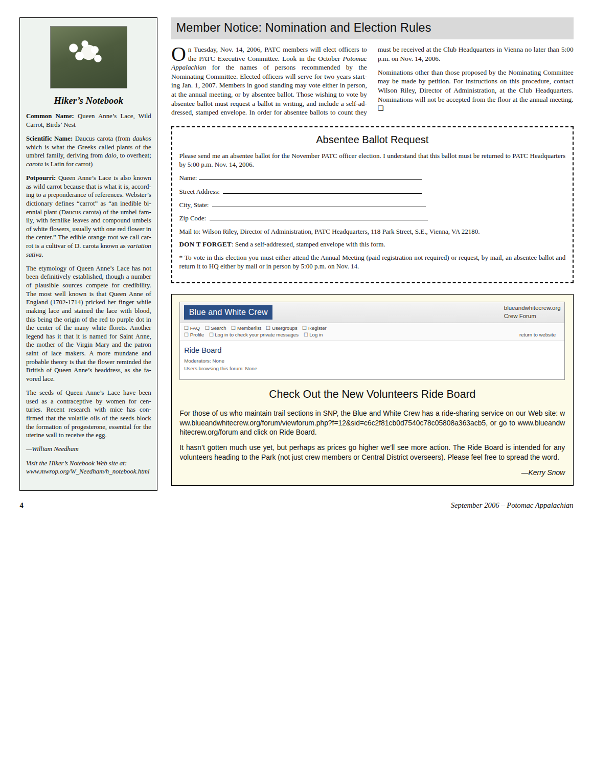Hiker’s Notebook
Common Name: Queen Anne’s Lace, Wild Carrot, Birds’ Nest
Scientific Name: Daucus carota (from daukos which is what the Greeks called plants of the umbrel family, deriving from daio, to overheat; carota is Latin for carrot)
Potpourri: Queen Anne’s Lace is also known as wild carrot because that is what it is, according to a preponderance of references. Webster’s dictionary defines “carrot” as “an inedible biennial plant (Daucus carota) of the umbel family, with fernlike leaves and compound umbels of white flowers, usually with one red flower in the center.” The edible orange root we call carrot is a cultivar of D. carota known as variation sativa.
The etymology of Queen Anne’s Lace has not been definitively established, though a number of plausible sources compete for credibility. The most well known is that Queen Anne of England (1702-1714) pricked her finger while making lace and stained the lace with blood, this being the origin of the red to purple dot in the center of the many white florets. Another legend has it that it is named for Saint Anne, the mother of the Virgin Mary and the patron saint of lace makers. A more mundane and probable theory is that the flower reminded the British of Queen Anne’s headdress, as she favored lace.
The seeds of Queen Anne’s Lace have been used as a contraceptive by women for centuries. Recent research with mice has confirmed that the volatile oils of the seeds block the formation of progesterone, essential for the uterine wall to receive the egg.
—William Needham
Visit the Hiker’s Notebook Web site at:
www.mwrop.org/W_Needham/h_notebook.html
Member Notice: Nomination and Election Rules
On Tuesday, Nov. 14, 2006, PATC members will elect officers to the PATC Executive Committee. Look in the October Potomac Appalachian for the names of persons recommended by the Nominating Committee. Elected officers will serve for two years starting Jan. 1, 2007. Members in good standing may vote either in person, at the annual meeting, or by absentee ballot. Those wishing to vote by absentee ballot must request a ballot in writing, and include a self-addressed, stamped envelope. In order for absentee ballots to count they must be received at the Club Headquarters in Vienna no later than 5:00 p.m. on Nov. 14, 2006.
Nominations other than those proposed by the Nominating Committee may be made by petition. For instructions on this procedure, contact Wilson Riley, Director of Administration, at the Club Headquarters. Nominations will not be accepted from the floor at the annual meeting. ❑
Absentee Ballot Request
Please send me an absentee ballot for the November PATC officer election. I understand that this ballot must be returned to PATC Headquarters by 5:00 p.m. Nov. 14, 2006.
Name:
Street Address:
City, State:
Zip Code:
Mail to: Wilson Riley, Director of Administration, PATC Headquarters, 118 Park Street, S.E., Vienna, VA 22180.
DON T FORGET: Send a self-addressed, stamped envelope with this form.
*To vote in this election you must either attend the Annual Meeting (paid registration not required) or request, by mail, an absentee ballot and return it to HQ either by mail or in person by 5:00 p.m. on Nov. 14.
Blue and White Crew blueandwhitecrew.org
Crew Forum
☐ FAQ☐ Search☐ Memberlist☐ Usergroups☐ Register
☐ Profile☐ Log in to check your private messages☐ Log in return to website
Ride Board
Moderators: None
Users browsing this forum: None
Check Out the New Volunteers Ride Board
For those of us who maintain trail sections in SNP, the Blue and White Crew has a ride-sharing service on our Web site: www.blueandwhitecrew.org/forum/viewforum.php?f=12&sid=c6c2f81cb0d7540c78c05808a363acb5, or go to www.blueandwhitecrew.org/forum and click on Ride Board.
It hasn’t gotten much use yet, but perhaps as prices go higher we’ll see more action. The Ride Board is intended for any volunteers heading to the Park (not just crew members or Central District overseers). Please feel free to spread the word.
—Kerry Snow
4 September 2006 – Potomac Appalachian